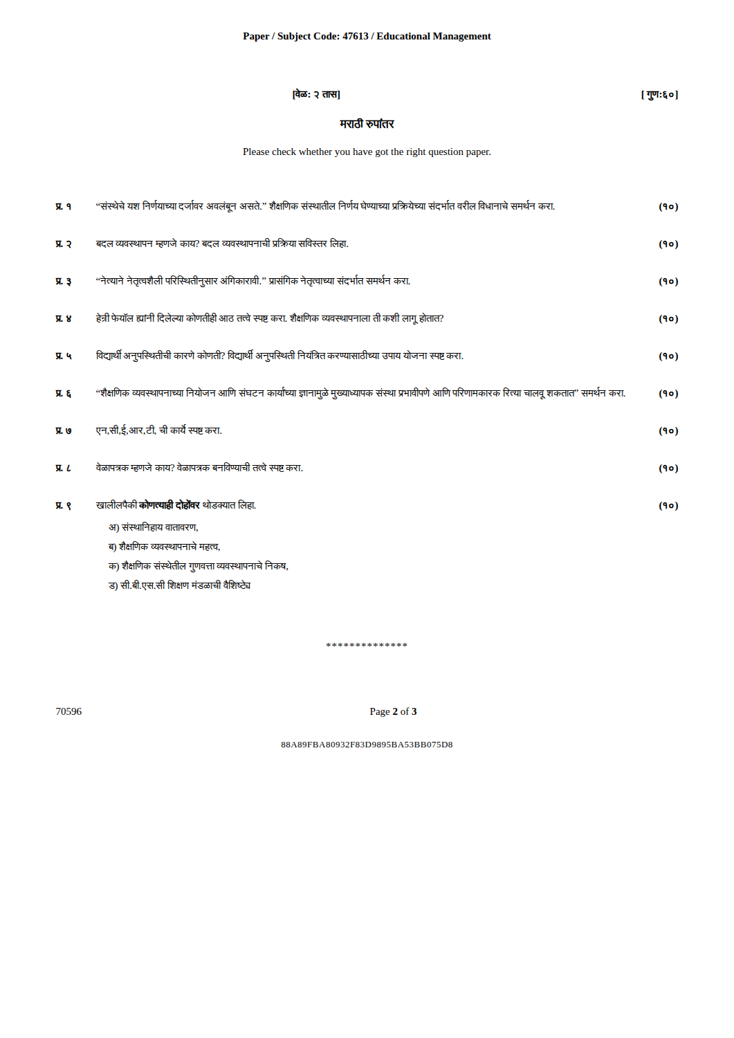Paper / Subject Code: 47613 / Educational Management
[वेळ: २ तास] [ गुण:६०]
मराठी रुपांतर
Please check whether you have got the right question paper.
| प्र. १ | “संस्थेचे यश निर्णयाच्या दर्जावर अवलंबून असते.” शैक्षणिक संस्थातील निर्णय घेण्याच्या प्रक्रियेच्या संदर्भात वरील विधानाचे समर्थन करा. | (१०) |
| प्र. २ | बदल व्यवस्थापन म्हणजे काय? बदल व्यवस्थापनाची प्रक्रिया सविस्तर लिहा. | (१०) |
| प्र. ३ | “नेत्याने नेतृत्वशैली परिस्थितीनुसार अंगिकारावी.” प्रासंगिक नेतृत्वाच्या संदर्भात समर्थन करा. | (१०) |
| प्र. ४ | हेन्री फेयॉल ह्यांनी दिलेल्या कोणतीही आठ तत्वे स्पष्ट करा. शैक्षणिक व्यवस्थापनाला ती कशी लागू होतात? | (१०) |
| प्र. ५ | विद्यार्थी अनुपस्थितीची कारणे कोणती? विद्यार्थी अनुपस्थिती नियंत्रित करण्यासाठीच्या उपाय योजना स्पष्ट करा. | (१०) |
| प्र. ६ | “शैक्षणिक व्यवस्थापनाच्या नियोजन आणि संघटन कार्यांच्या ज्ञानामुळे मुख्याध्यापक संस्था प्रभावीपणे आणि परिणामकारक रित्या चालवू शकतात” समर्थन करा. | (१०) |
| प्र. ७ | एन,सी,ई,आर,टी, ची कार्ये स्पष्ट करा. | (१०) |
| प्र. ८ | वेळापत्रक म्हणजे काय? वेळापत्रक बनविण्याची तत्वे स्पष्ट करा. | (१०) |
| प्र. ९ | खालीलपैकी कोणत्याही दोहोंवर थोडक्यात लिहा. अ) संस्थानिहाय वातावरण, ब) शैक्षणिक व्यवस्थापनाचे महत्व, क) शैक्षणिक संस्थेतील गुणवत्ता व्यवस्थापनाचे निकष, ड) सी.बी.एस.सी शिक्षण मंडळाची वैशिष्ट्ये | (१०) |
**************
70596 Page 2 of 3
88A89FBA80932F83D9895BA53BB075D8